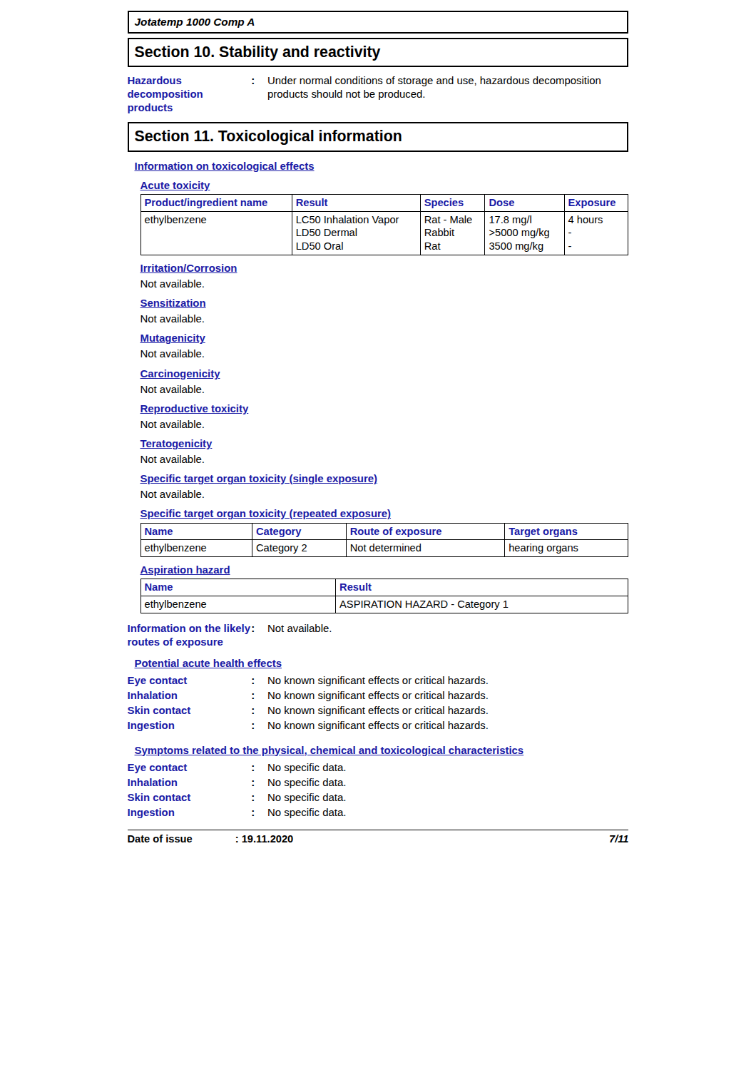Jotatemp 1000 Comp A
Section 10. Stability and reactivity
| Hazardous decomposition products | : | Under normal conditions of storage and use, hazardous decomposition products should not be produced. |
Section 11. Toxicological information
Information on toxicological effects
Acute toxicity
| Product/ingredient name | Result | Species | Dose | Exposure |
| --- | --- | --- | --- | --- |
| ethylbenzene | LC50 Inhalation Vapor LD50 Dermal LD50 Oral | Rat - Male Rabbit Rat | 17.8 mg/l >5000 mg/kg 3500 mg/kg | 4 hours - - |
Irritation/Corrosion
Not available.
Sensitization
Not available.
Mutagenicity
Not available.
Carcinogenicity
Not available.
Reproductive toxicity
Not available.
Teratogenicity
Not available.
Specific target organ toxicity (single exposure)
Not available.
Specific target organ toxicity (repeated exposure)
| Name | Category | Route of exposure | Target organs |
| --- | --- | --- | --- |
| ethylbenzene | Category 2 | Not determined | hearing organs |
Aspiration hazard
| Name | Result |
| --- | --- |
| ethylbenzene | ASPIRATION HAZARD - Category 1 |
| Information on the likely routes of exposure | : | Not available. |
Potential acute health effects
| Eye contact | : | No known significant effects or critical hazards. |
| Inhalation | : | No known significant effects or critical hazards. |
| Skin contact | : | No known significant effects or critical hazards. |
| Ingestion | : | No known significant effects or critical hazards. |
Symptoms related to the physical, chemical and toxicological characteristics
| Eye contact | : | No specific data. |
| Inhalation | : | No specific data. |
| Skin contact | : | No specific data. |
| Ingestion | : | No specific data. |
Date of issue
: 19.11.2020
7/11